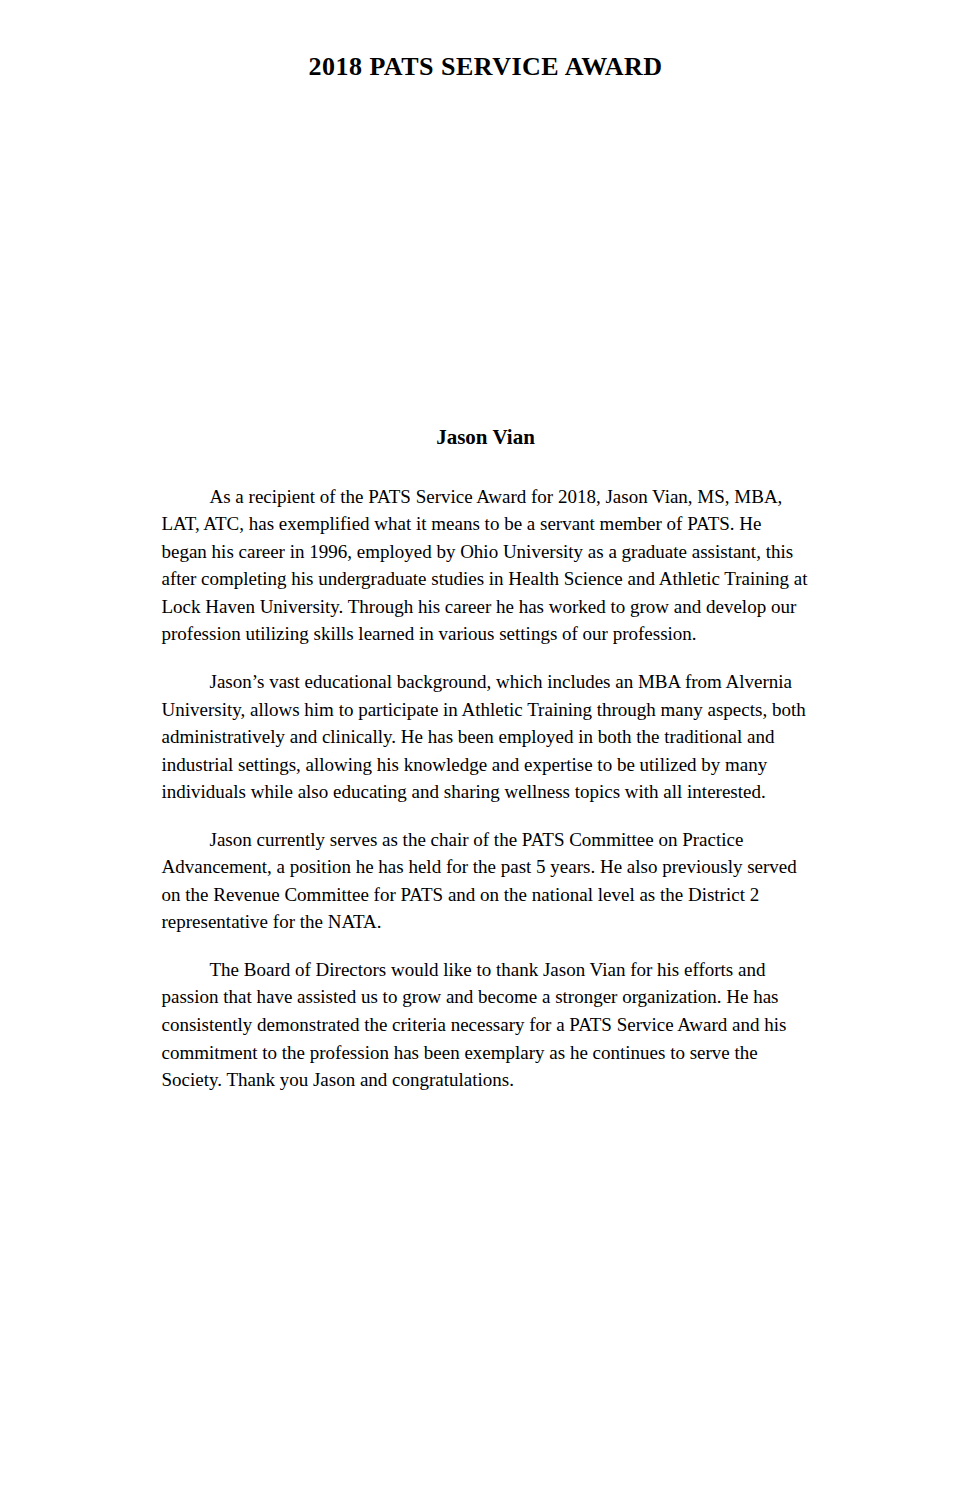2018 PATS SERVICE AWARD
Jason Vian
As a recipient of the PATS Service Award for 2018, Jason Vian, MS, MBA, LAT, ATC, has exemplified what it means to be a servant member of PATS. He began his career in 1996, employed by Ohio University as a graduate assistant, this after completing his undergraduate studies in Health Science and Athletic Training at Lock Haven University. Through his career he has worked to grow and develop our profession utilizing skills learned in various settings of our profession.
Jason’s vast educational background, which includes an MBA from Alvernia University, allows him to participate in Athletic Training through many aspects, both administratively and clinically. He has been employed in both the traditional and industrial settings, allowing his knowledge and expertise to be utilized by many individuals while also educating and sharing wellness topics with all interested.
Jason currently serves as the chair of the PATS Committee on Practice Advancement, a position he has held for the past 5 years. He also previously served on the Revenue Committee for PATS and on the national level as the District 2 representative for the NATA.
The Board of Directors would like to thank Jason Vian for his efforts and passion that have assisted us to grow and become a stronger organization. He has consistently demonstrated the criteria necessary for a PATS Service Award and his commitment to the profession has been exemplary as he continues to serve the Society. Thank you Jason and congratulations.